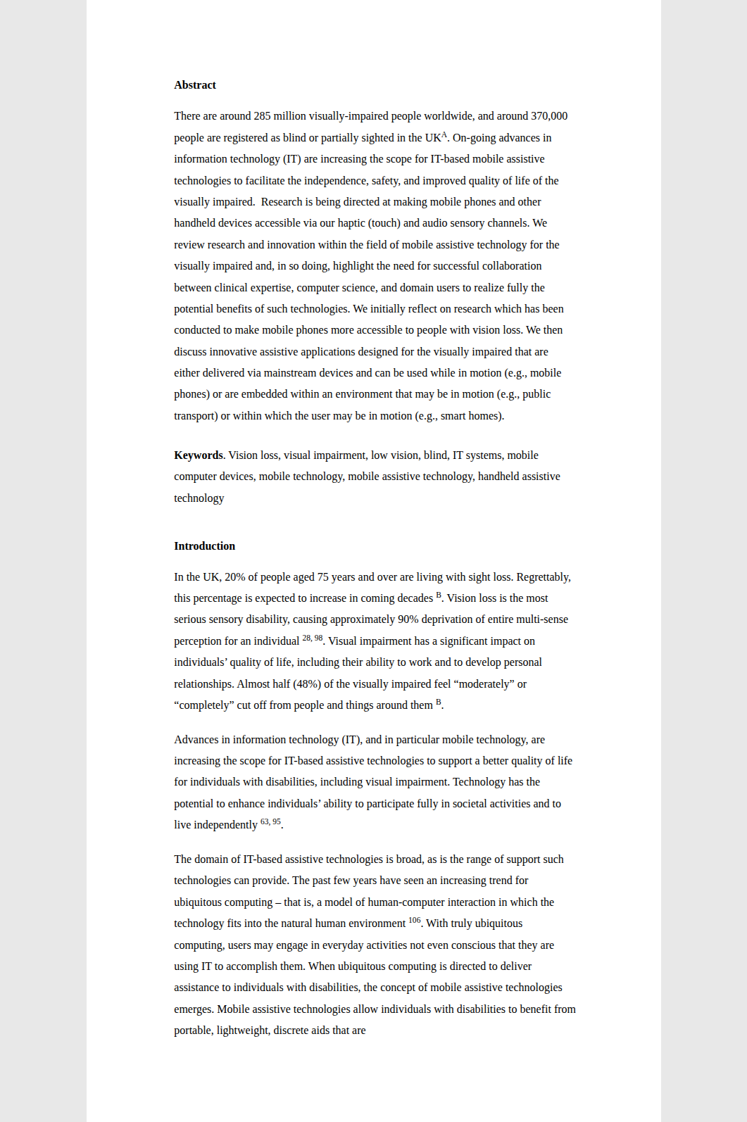Abstract
There are around 285 million visually-impaired people worldwide, and around 370,000 people are registered as blind or partially sighted in the UKA. On-going advances in information technology (IT) are increasing the scope for IT-based mobile assistive technologies to facilitate the independence, safety, and improved quality of life of the visually impaired. Research is being directed at making mobile phones and other handheld devices accessible via our haptic (touch) and audio sensory channels. We review research and innovation within the field of mobile assistive technology for the visually impaired and, in so doing, highlight the need for successful collaboration between clinical expertise, computer science, and domain users to realize fully the potential benefits of such technologies. We initially reflect on research which has been conducted to make mobile phones more accessible to people with vision loss. We then discuss innovative assistive applications designed for the visually impaired that are either delivered via mainstream devices and can be used while in motion (e.g., mobile phones) or are embedded within an environment that may be in motion (e.g., public transport) or within which the user may be in motion (e.g., smart homes).
Keywords. Vision loss, visual impairment, low vision, blind, IT systems, mobile computer devices, mobile technology, mobile assistive technology, handheld assistive technology
Introduction
In the UK, 20% of people aged 75 years and over are living with sight loss. Regrettably, this percentage is expected to increase in coming decades B. Vision loss is the most serious sensory disability, causing approximately 90% deprivation of entire multi-sense perception for an individual 28, 98. Visual impairment has a significant impact on individuals’ quality of life, including their ability to work and to develop personal relationships. Almost half (48%) of the visually impaired feel “moderately” or “completely” cut off from people and things around them B.
Advances in information technology (IT), and in particular mobile technology, are increasing the scope for IT-based assistive technologies to support a better quality of life for individuals with disabilities, including visual impairment. Technology has the potential to enhance individuals’ ability to participate fully in societal activities and to live independently 63, 95.
The domain of IT-based assistive technologies is broad, as is the range of support such technologies can provide. The past few years have seen an increasing trend for ubiquitous computing – that is, a model of human-computer interaction in which the technology fits into the natural human environment 106. With truly ubiquitous computing, users may engage in everyday activities not even conscious that they are using IT to accomplish them. When ubiquitous computing is directed to deliver assistance to individuals with disabilities, the concept of mobile assistive technologies emerges. Mobile assistive technologies allow individuals with disabilities to benefit from portable, lightweight, discrete aids that are